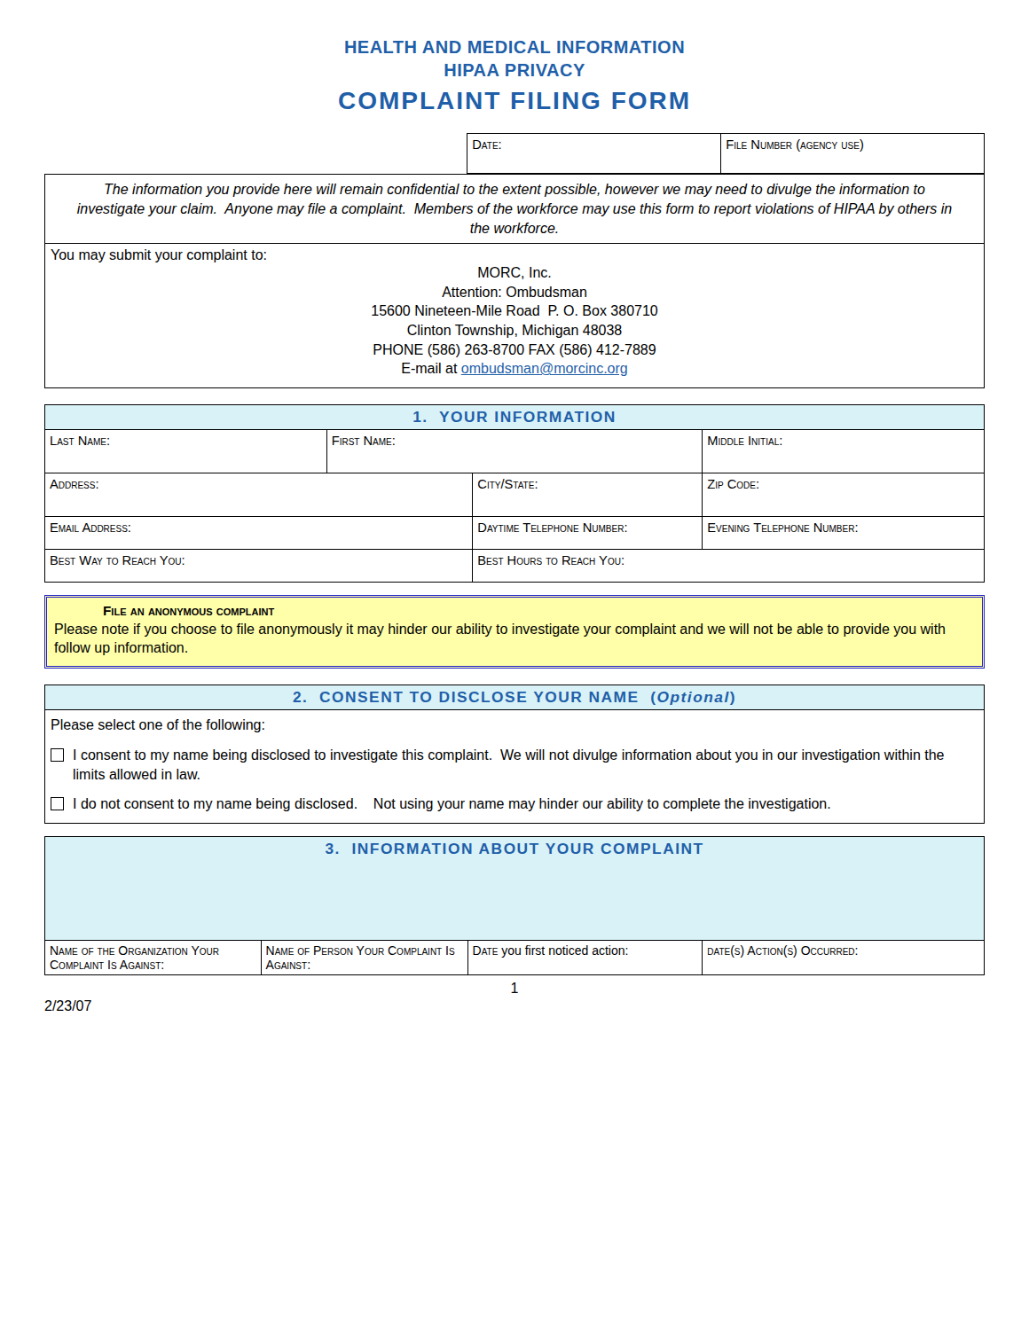HEALTH AND MEDICAL INFORMATION
HIPAA PRIVACY
COMPLAINT FILING FORM
| | Date: | File Number (agency use) |
| The information you provide here will remain confidential to the extent possible, however we may need to divulge the information to investigate your claim. Anyone may file a complaint. Members of the workforce may use this form to report violations of HIPAA by others in the workforce. |
| You may submit your complaint to: MORC, Inc. Attention: Ombudsman 15600 Nineteen-Mile Road P. O. Box 380710 Clinton Township, Michigan 48038 PHONE (586) 263-8700 FAX (586) 412-7889 E-mail at ombudsman@morcinc.org |
| 1. YOUR INFORMATION |
| Last Name: | First Name: | Middle Initial: |
| Address: | City/State: | Zip Code: |
| Email Address: | Daytime Telephone Number: | Evening Telephone Number: |
| Best Way to Reach You: | Best Hours to Reach You: |
File an anonymous complaint
Please note if you choose to file anonymously it may hinder our ability to investigate your complaint and we will not be able to provide you with follow up information.
| 2. CONSENT TO DISCLOSE YOUR NAME ( Optional ) |
| Please select one of the following: I consent to my name being disclosed to investigate this complaint. We will not divulge information about you in our investigation within the limits allowed in law. I do not consent to my name being disclosed. Not using your name may hinder our ability to complete the investigation. |
| 3. INFORMATION ABOUT YOUR COMPLAINT |
| Name of the Organization Your Complaint Is Against: | Name of Person Your Complaint Is Against: | Date you first noticed action: | date(s) Action(s) Occurred: |
1
2/23/07